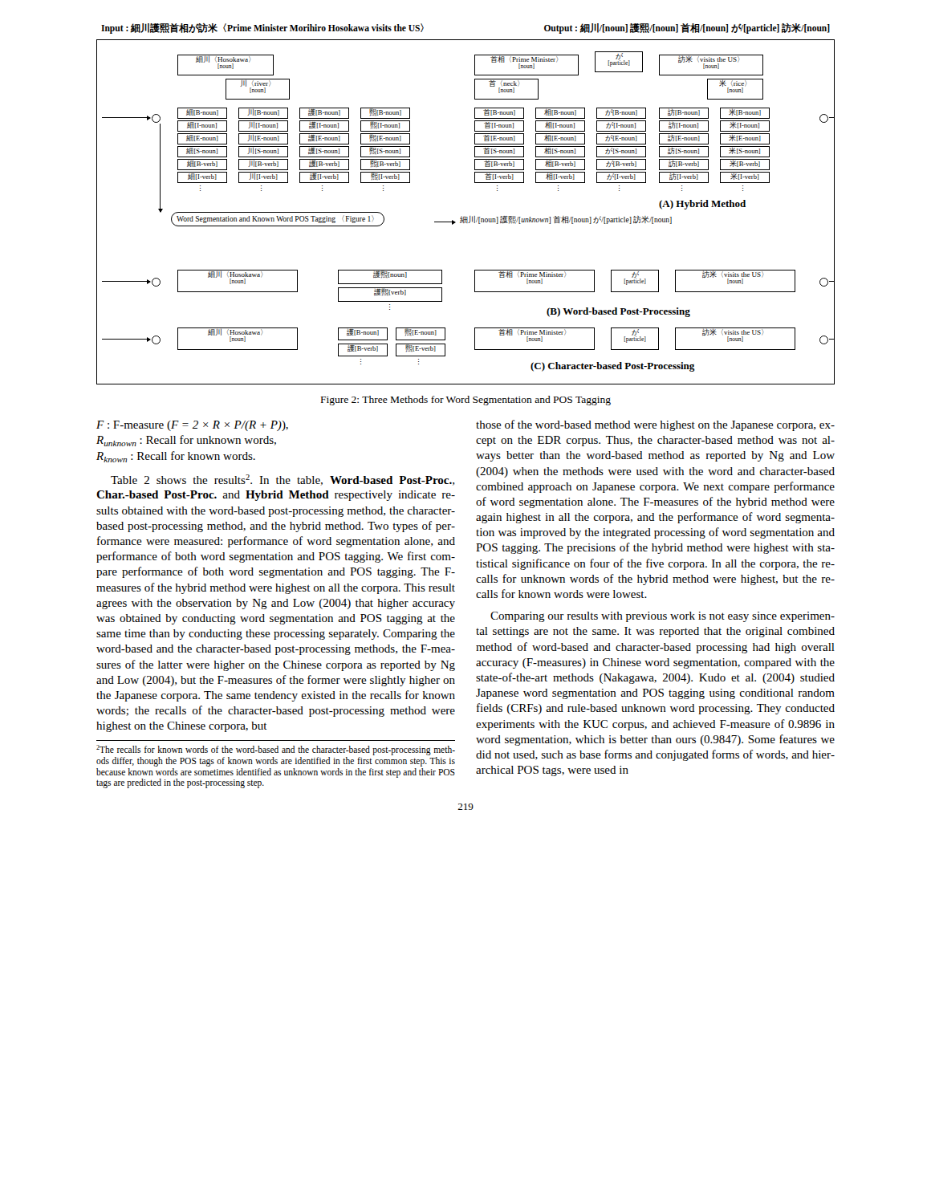Input : 細川護熙首相が訪米〈Prime Minister Morihiro Hosokawa visits the US〉
Output : 細川/[noun] 護熙/[noun] 首相/[noun] が/[particle] 訪米/[noun]
細川〈Hosokawa〉[noun]
川〈river〉[noun]
首相〈Prime Minister〉[noun]
首〈neck〉[noun]
が[particle]
訪米〈visits the US〉[noun]
米〈rice〉[noun]
細[B-noun]
細[I-noun]
細[E-noun]
細[S-noun]
細[B-verb]
細[I-verb]
⋮
川[B-noun]
川[I-noun]
川[E-noun]
川[S-noun]
川[B-verb]
川[I-verb]
⋮
護[B-noun]
護[I-noun]
護[E-noun]
護[S-noun]
護[B-verb]
護[I-verb]
⋮
熙[B-noun]
熙[I-noun]
熙[E-noun]
熙[S-noun]
熙[B-verb]
熙[I-verb]
⋮
首[B-noun]
首[I-noun]
首[E-noun]
首[S-noun]
首[B-verb]
首[I-verb]
⋮
相[B-noun]
相[I-noun]
相[E-noun]
相[S-noun]
相[B-verb]
相[I-verb]
⋮
が[B-noun]
が[I-noun]
が[E-noun]
が[S-noun]
が[B-verb]
が[I-verb]
⋮
訪[B-noun]
訪[I-noun]
訪[E-noun]
訪[S-noun]
訪[B-verb]
訪[I-verb]
⋮
米[B-noun]
米[I-noun]
米[E-noun]
米[S-noun]
米[B-verb]
米[I-verb]
⋮
(A) Hybrid Method
Word Segmentation and Known Word POS Tagging 〈Figure 1〉
細川/[noun] 護熙/[unknown] 首相/[noun] が/[particle] 訪米/[noun]
細川〈Hosokawa〉[noun]
護熙[noun]
護熙[verb]
⋮
首相〈Prime Minister〉[noun]
が[particle]
訪米〈visits the US〉[noun]
(B) Word-based Post-Processing
細川〈Hosokawa〉[noun]
護[B-noun]
護[B-verb]
⋮
熙[E-noun]
熙[E-verb]
⋮
首相〈Prime Minister〉[noun]
が[particle]
訪米〈visits the US〉[noun]
(C) Character-based Post-Processing
Figure 2: Three Methods for Word Segmentation and POS Tagging
F : F-measure (F = 2 × R × P/(R + P)),
Runknown : Recall for unknown words,
Rknown : Recall for known words.
Table 2 shows the results2. In the table, Word-based Post-Proc., Char.-based Post-Proc. and Hybrid Method respectively indicate results obtained with the word-based post-processing method, the character-based post-processing method, and the hybrid method. Two types of performance were measured: performance of word segmentation alone, and performance of both word segmentation and POS tagging. We first compare performance of both word segmentation and POS tagging. The F-measures of the hybrid method were highest on all the corpora. This result agrees with the observation by Ng and Low (2004) that higher accuracy was obtained by conducting word segmentation and POS tagging at the same time than by conducting these processing separately. Comparing the word-based and the character-based post-processing methods, the F-measures of the latter were higher on the Chinese corpora as reported by Ng and Low (2004), but the F-measures of the former were slightly higher on the Japanese corpora. The same tendency existed in the recalls for known words; the recalls of the character-based post-processing method were highest on the Chinese corpora, but
2 The recalls for known words of the word-based and the character-based post-processing methods differ, though the POS tags of known words are identified in the first common step. This is because known words are sometimes identified as unknown words in the first step and their POS tags are predicted in the post-processing step.
those of the word-based method were highest on the Japanese corpora, except on the EDR corpus. Thus, the character-based method was not always better than the word-based method as reported by Ng and Low (2004) when the methods were used with the word and character-based combined approach on Japanese corpora. We next compare performance of word segmentation alone. The F-measures of the hybrid method were again highest in all the corpora, and the performance of word segmentation was improved by the integrated processing of word segmentation and POS tagging. The precisions of the hybrid method were highest with statistical significance on four of the five corpora. In all the corpora, the recalls for unknown words of the hybrid method were highest, but the recalls for known words were lowest.
Comparing our results with previous work is not easy since experimental settings are not the same. It was reported that the original combined method of word-based and character-based processing had high overall accuracy (F-measures) in Chinese word segmentation, compared with the state-of-the-art methods (Nakagawa, 2004). Kudo et al. (2004) studied Japanese word segmentation and POS tagging using conditional random fields (CRFs) and rule-based unknown word processing. They conducted experiments with the KUC corpus, and achieved F-measure of 0.9896 in word segmentation, which is better than ours (0.9847). Some features we did not used, such as base forms and conjugated forms of words, and hierarchical POS tags, were used in
219